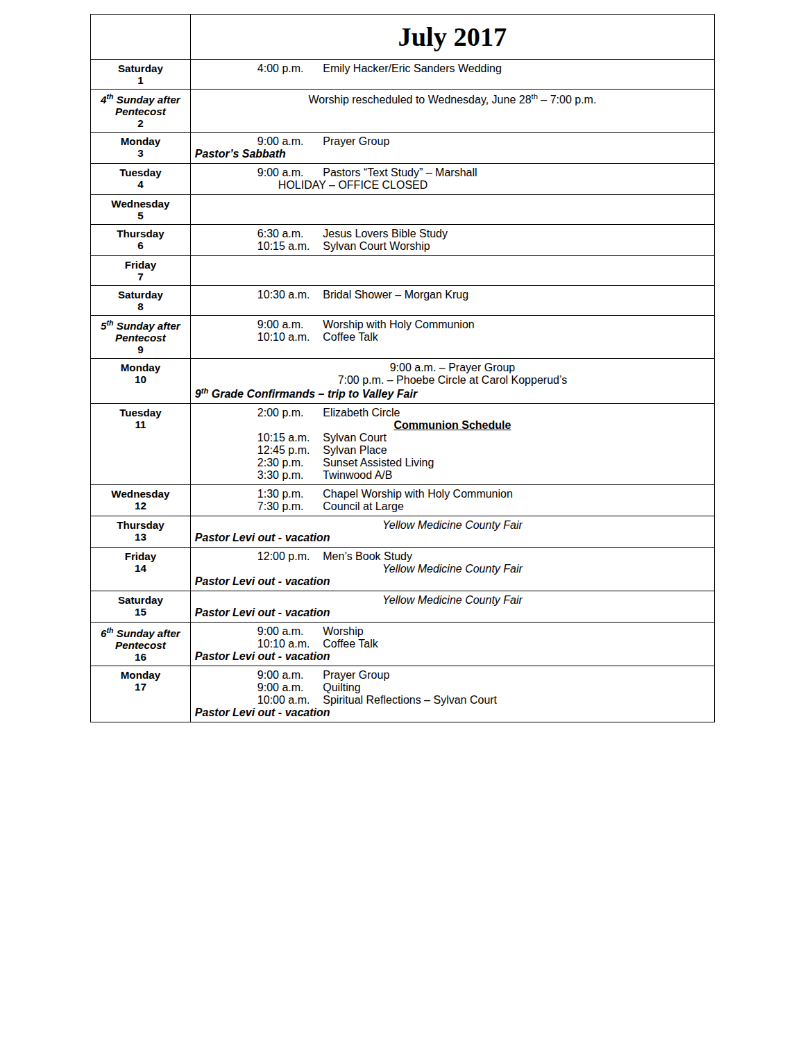| | July 2017 |
| Saturday 1 | 4:00 p.m. Emily Hacker/Eric Sanders Wedding |
| 4 th Sunday after Pentecost 2 | Worship rescheduled to Wednesday, June 28 th – 7:00 p.m. |
| Monday 3 | 9:00 a.m. Prayer Group Pastor’s Sabbath |
| Tuesday 4 | 9:00 a.m. Pastors “Text Study” – Marshall HOLIDAY – OFFICE CLOSED |
| Wednesday 5 | |
| Thursday 6 | 6:30 a.m. Jesus Lovers Bible Study 10:15 a.m. Sylvan Court Worship |
| Friday 7 | |
| Saturday 8 | 10:30 a.m. Bridal Shower – Morgan Krug |
| 5 th Sunday after Pentecost 9 | 9:00 a.m. Worship with Holy Communion 10:10 a.m. Coffee Talk |
| Monday 10 | 9:00 a.m. – Prayer Group 7:00 p.m. – Phoebe Circle at Carol Kopperud’s 9 th Grade Confirmands – trip to Valley Fair |
| Tuesday 11 | 2:00 p.m. Elizabeth Circle Communion Schedule 10:15 a.m. Sylvan Court 12:45 p.m. Sylvan Place 2:30 p.m. Sunset Assisted Living 3:30 p.m. Twinwood A/B |
| Wednesday 12 | 1:30 p.m. Chapel Worship with Holy Communion 7:30 p.m. Council at Large |
| Thursday 13 | Yellow Medicine County Fair Pastor Levi out - vacation |
| Friday 14 | 12:00 p.m. Men’s Book Study Yellow Medicine County Fair Pastor Levi out - vacation |
| Saturday 15 | Yellow Medicine County Fair Pastor Levi out - vacation |
| 6 th Sunday after Pentecost 16 | 9:00 a.m. Worship 10:10 a.m. Coffee Talk Pastor Levi out - vacation |
| Monday 17 | 9:00 a.m. Prayer Group 9:00 a.m. Quilting 10:00 a.m. Spiritual Reflections – Sylvan Court Pastor Levi out - vacation |